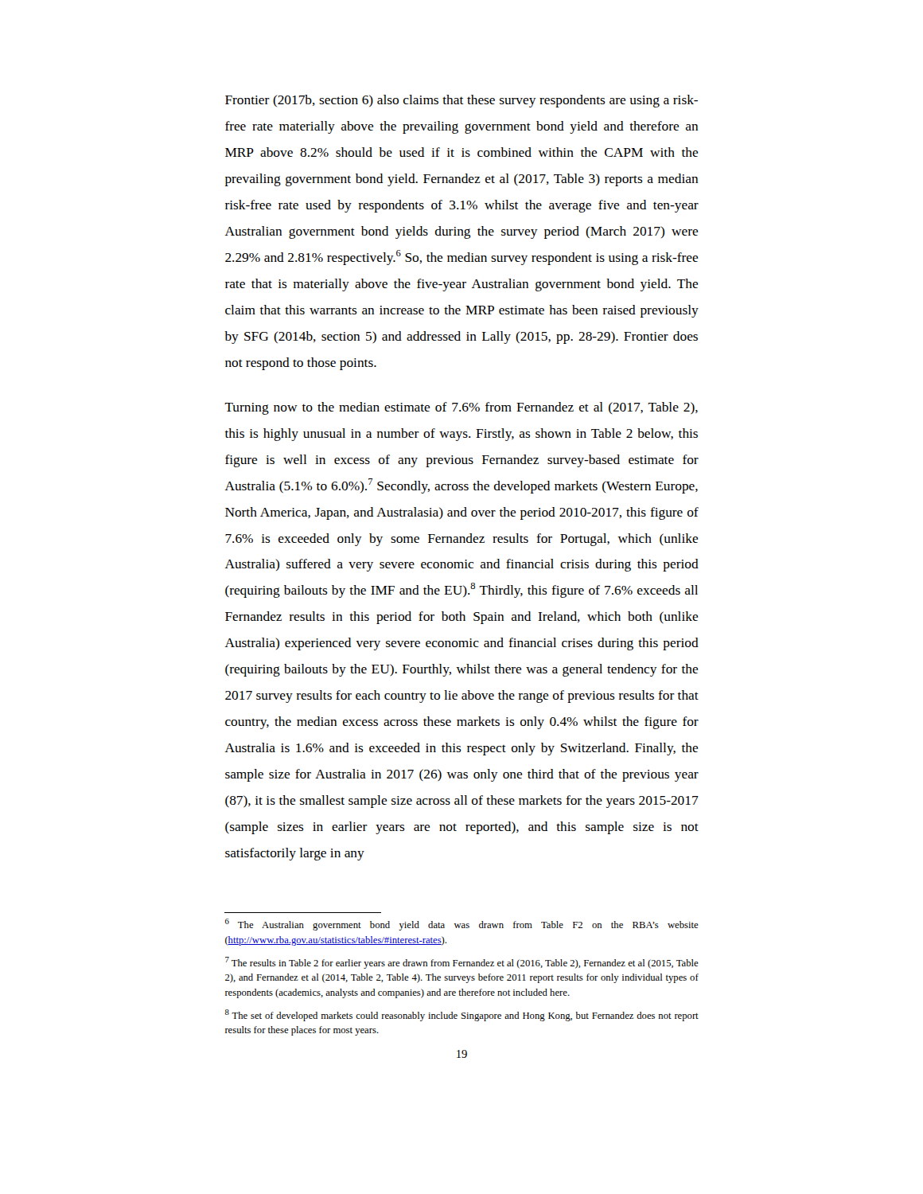Frontier (2017b, section 6) also claims that these survey respondents are using a risk-free rate materially above the prevailing government bond yield and therefore an MRP above 8.2% should be used if it is combined within the CAPM with the prevailing government bond yield. Fernandez et al (2017, Table 3) reports a median risk-free rate used by respondents of 3.1% whilst the average five and ten-year Australian government bond yields during the survey period (March 2017) were 2.29% and 2.81% respectively.6 So, the median survey respondent is using a risk-free rate that is materially above the five-year Australian government bond yield. The claim that this warrants an increase to the MRP estimate has been raised previously by SFG (2014b, section 5) and addressed in Lally (2015, pp. 28-29). Frontier does not respond to those points.
Turning now to the median estimate of 7.6% from Fernandez et al (2017, Table 2), this is highly unusual in a number of ways. Firstly, as shown in Table 2 below, this figure is well in excess of any previous Fernandez survey-based estimate for Australia (5.1% to 6.0%).7 Secondly, across the developed markets (Western Europe, North America, Japan, and Australasia) and over the period 2010-2017, this figure of 7.6% is exceeded only by some Fernandez results for Portugal, which (unlike Australia) suffered a very severe economic and financial crisis during this period (requiring bailouts by the IMF and the EU).8 Thirdly, this figure of 7.6% exceeds all Fernandez results in this period for both Spain and Ireland, which both (unlike Australia) experienced very severe economic and financial crises during this period (requiring bailouts by the EU). Fourthly, whilst there was a general tendency for the 2017 survey results for each country to lie above the range of previous results for that country, the median excess across these markets is only 0.4% whilst the figure for Australia is 1.6% and is exceeded in this respect only by Switzerland. Finally, the sample size for Australia in 2017 (26) was only one third that of the previous year (87), it is the smallest sample size across all of these markets for the years 2015-2017 (sample sizes in earlier years are not reported), and this sample size is not satisfactorily large in any
6 The Australian government bond yield data was drawn from Table F2 on the RBA’s website (http://www.rba.gov.au/statistics/tables/#interest-rates).
7 The results in Table 2 for earlier years are drawn from Fernandez et al (2016, Table 2), Fernandez et al (2015, Table 2), and Fernandez et al (2014, Table 2, Table 4). The surveys before 2011 report results for only individual types of respondents (academics, analysts and companies) and are therefore not included here.
8 The set of developed markets could reasonably include Singapore and Hong Kong, but Fernandez does not report results for these places for most years.
19